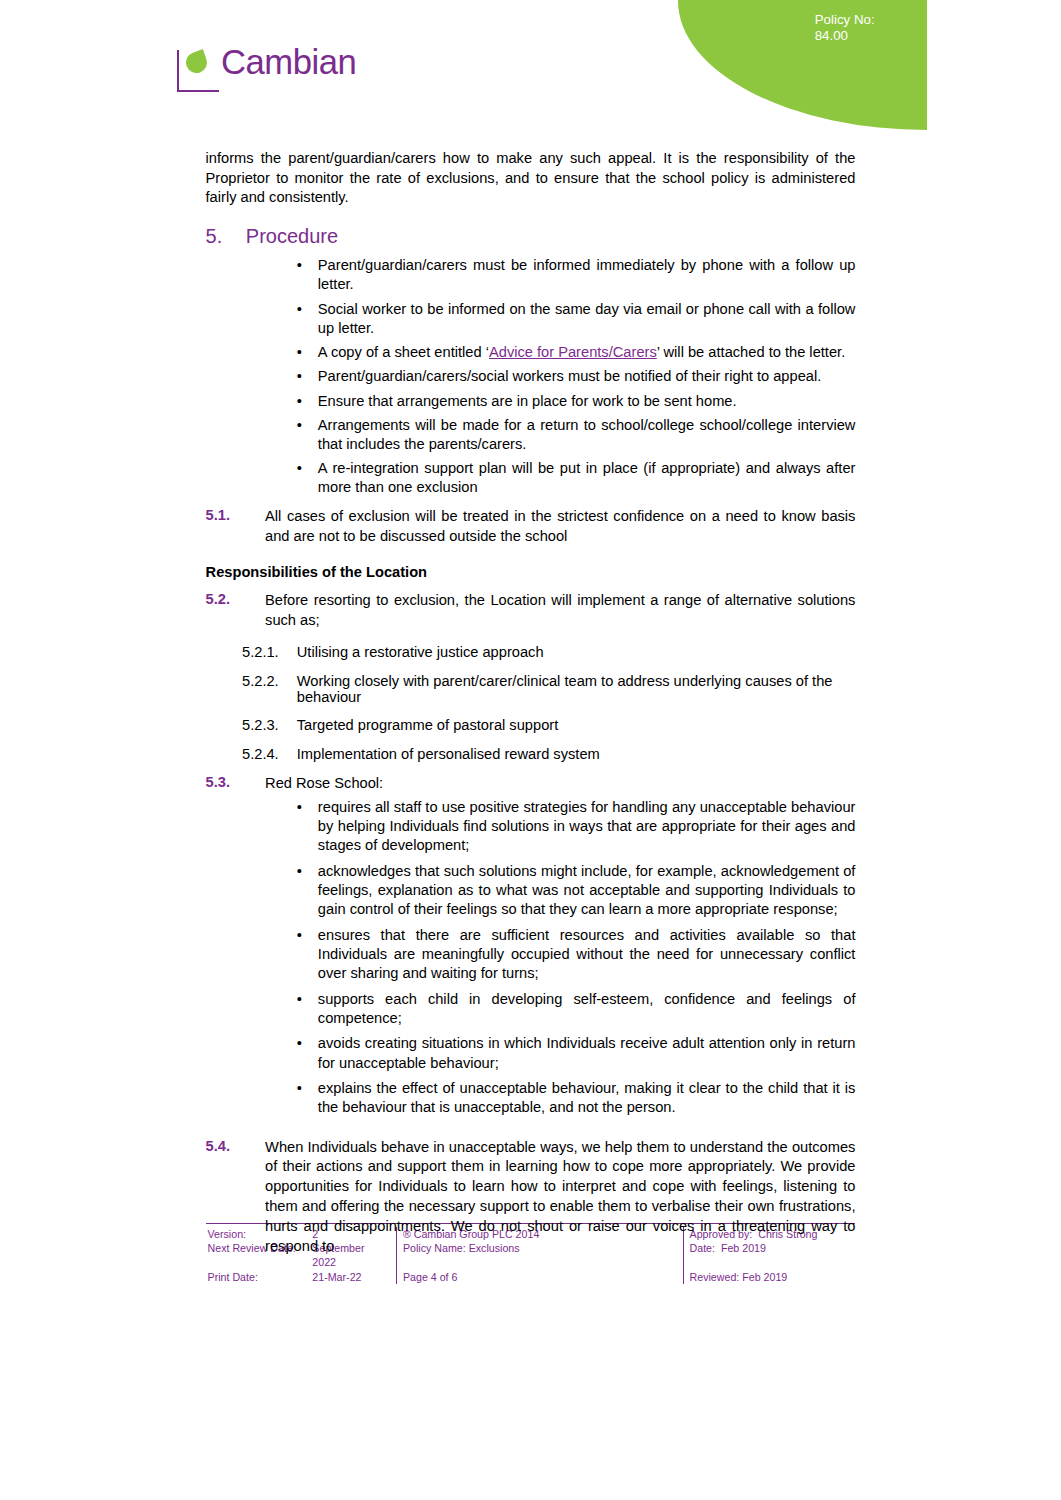Policy No:
84.00
Cambian
informs the parent/guardian/carers how to make any such appeal. It is the responsibility of the Proprietor to monitor the rate of exclusions, and to ensure that the school policy is administered fairly and consistently.
5. Procedure
Parent/guardian/carers must be informed immediately by phone with a follow up letter.
Social worker to be informed on the same day via email or phone call with a follow up letter.
A copy of a sheet entitled ‘Advice for Parents/Carers’ will be attached to the letter.
Parent/guardian/carers/social workers must be notified of their right to appeal.
Ensure that arrangements are in place for work to be sent home.
Arrangements will be made for a return to school/college school/college interview that includes the parents/carers.
A re-integration support plan will be put in place (if appropriate) and always after more than one exclusion
5.1.
All cases of exclusion will be treated in the strictest confidence on a need to know basis and are not to be discussed outside the school
Responsibilities of the Location
5.2.
Before resorting to exclusion, the Location will implement a range of alternative solutions such as;
5.2.1. Utilising a restorative justice approach
5.2.2. Working closely with parent/carer/clinical team to address underlying causes of the behaviour
5.2.3. Targeted programme of pastoral support
5.2.4. Implementation of personalised reward system
5.3.
Red Rose School:
requires all staff to use positive strategies for handling any unacceptable behaviour by helping Individuals find solutions in ways that are appropriate for their ages and stages of development;
acknowledges that such solutions might include, for example, acknowledgement of feelings, explanation as to what was not acceptable and supporting Individuals to gain control of their feelings so that they can learn a more appropriate response;
ensures that there are sufficient resources and activities available so that Individuals are meaningfully occupied without the need for unnecessary conflict over sharing and waiting for turns;
supports each child in developing self-esteem, confidence and feelings of competence;
avoids creating situations in which Individuals receive adult attention only in return for unacceptable behaviour;
explains the effect of unacceptable behaviour, making it clear to the child that it is the behaviour that is unacceptable, and not the person.
5.4.
When Individuals behave in unacceptable ways, we help them to understand the outcomes of their actions and support them in learning how to cope more appropriately. We provide opportunities for Individuals to learn how to interpret and cope with feelings, listening to them and offering the necessary support to enable them to verbalise their own frustrations, hurts and disappointments. We do not shout or raise our voices in a threatening way to respond to
| Version: | 2 | ® Cambian Group PLC 2014 | | Approved by: Chris Strong |
| Next Review Date: | September 2022 | Policy Name: Exclusions | | Date: Feb 2019 |
| Print Date: | 21-Mar-22 | Page 4 of 6 | | Reviewed: Feb 2019 |